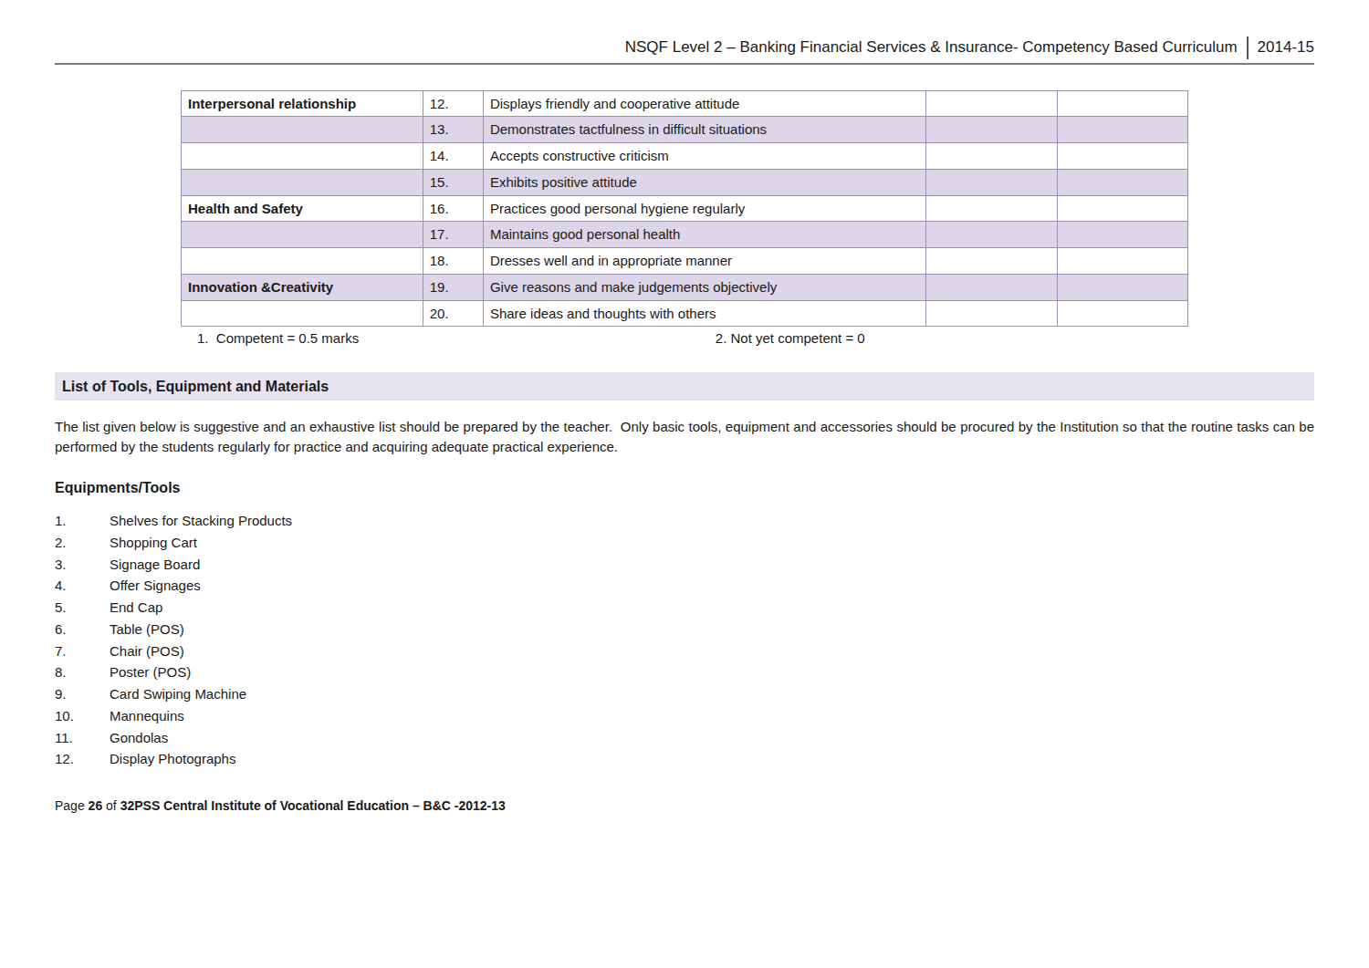NSQF Level 2 – Banking Financial Services & Insurance- Competency Based Curriculum 2014-15
| Interpersonal relationship | 12. | Displays friendly and cooperative attitude | | |
| | 13. | Demonstrates tactfulness in difficult situations | | |
| | 14. | Accepts constructive criticism | | |
| | 15. | Exhibits positive attitude | | |
| Health and Safety | 16. | Practices good personal hygiene regularly | | |
| | 17. | Maintains good personal health | | |
| | 18. | Dresses well and in appropriate manner | | |
| Innovation &Creativity | 19. | Give reasons and make judgements objectively | | |
| | 20. | Share ideas and thoughts with others | | |
1. Competent = 0.5 marks
2. Not yet competent = 0
List of Tools, Equipment and Materials
The list given below is suggestive and an exhaustive list should be prepared by the teacher. Only basic tools, equipment and accessories should be procured by the Institution so that the routine tasks can be performed by the students regularly for practice and acquiring adequate practical experience.
Equipments/Tools
Shelves for Stacking Products
Shopping Cart
Signage Board
Offer Signages
End Cap
Table (POS)
Chair (POS)
Poster (POS)
Card Swiping Machine
Mannequins
Gondolas
Display Photographs
Page 26 of 32PSS Central Institute of Vocational Education – B&C -2012-13